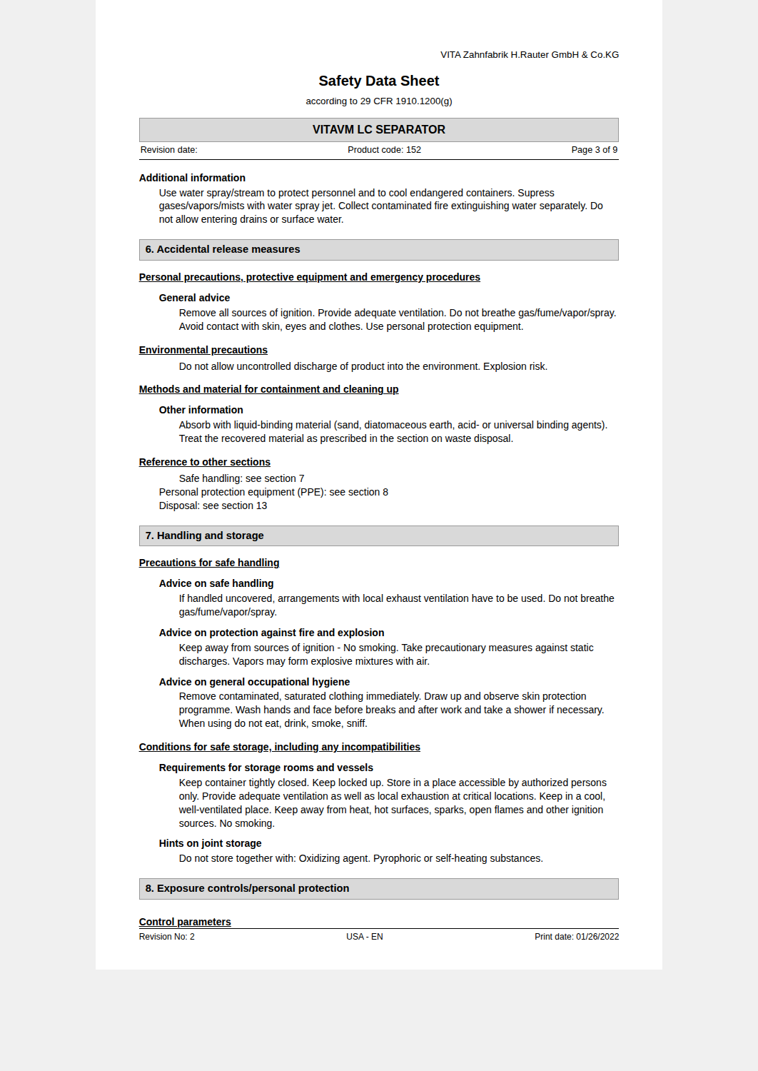VITA Zahnfabrik H.Rauter GmbH & Co.KG
Safety Data Sheet
according to 29 CFR 1910.1200(g)
VITAVM LC SEPARATOR
Revision date: Product code: 152 Page 3 of 9
Additional information
Use water spray/stream to protect personnel and to cool endangered containers. Supress gases/vapors/mists with water spray jet. Collect contaminated fire extinguishing water separately. Do not allow entering drains or surface water.
6. Accidental release measures
Personal precautions, protective equipment and emergency procedures
General advice
Remove all sources of ignition. Provide adequate ventilation. Do not breathe gas/fume/vapor/spray. Avoid contact with skin, eyes and clothes. Use personal protection equipment.
Environmental precautions
Do not allow uncontrolled discharge of product into the environment. Explosion risk.
Methods and material for containment and cleaning up
Other information
Absorb with liquid-binding material (sand, diatomaceous earth, acid- or universal binding agents). Treat the recovered material as prescribed in the section on waste disposal.
Reference to other sections
Safe handling: see section 7
Personal protection equipment (PPE): see section 8
Disposal: see section 13
7. Handling and storage
Precautions for safe handling
Advice on safe handling
If handled uncovered, arrangements with local exhaust ventilation have to be used. Do not breathe gas/fume/vapor/spray.
Advice on protection against fire and explosion
Keep away from sources of ignition - No smoking. Take precautionary measures against static discharges. Vapors may form explosive mixtures with air.
Advice on general occupational hygiene
Remove contaminated, saturated clothing immediately. Draw up and observe skin protection programme. Wash hands and face before breaks and after work and take a shower if necessary. When using do not eat, drink, smoke, sniff.
Conditions for safe storage, including any incompatibilities
Requirements for storage rooms and vessels
Keep container tightly closed. Keep locked up. Store in a place accessible by authorized persons only. Provide adequate ventilation as well as local exhaustion at critical locations. Keep in a cool, well-ventilated place. Keep away from heat, hot surfaces, sparks, open flames and other ignition sources. No smoking.
Hints on joint storage
Do not store together with: Oxidizing agent. Pyrophoric or self-heating substances.
8. Exposure controls/personal protection
Control parameters
Revision No: 2 USA - EN Print date: 01/26/2022